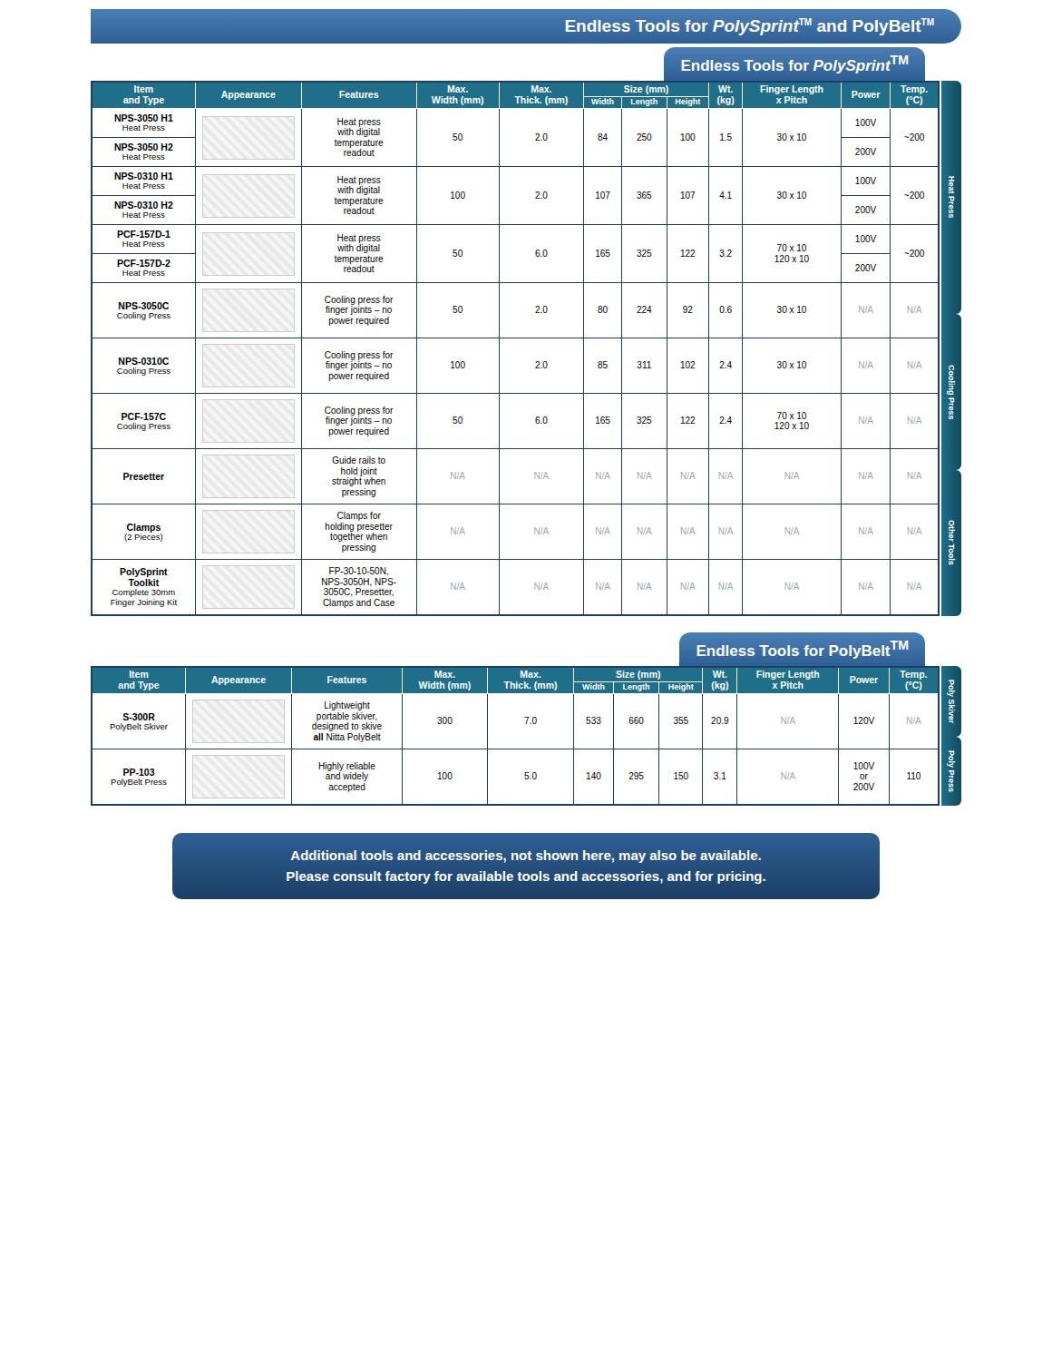Endless Tools for PolySprintTM and PolyBeltTM
Endless Tools for PolySprintTM
| Item and Type | Appearance | Features | Max. Width (mm) | Max. Thick. (mm) | Size (mm) | Wt. (kg) | Finger Length x Pitch | Power | Temp. (°C) |
| --- | --- | --- | --- | --- | --- | --- | --- | --- | --- |
| Width | Length | Height |
| NPS-3050 H1 Heat Press | | Heat press with digital temperature readout | 50 | 2.0 | 84 | 250 | 100 | 1.5 | 30 x 10 | 100V | ~200 |
| NPS-3050 H2 Heat Press | 200V |
| NPS-0310 H1 Heat Press | | Heat press with digital temperature readout | 100 | 2.0 | 107 | 365 | 107 | 4.1 | 30 x 10 | 100V | ~200 |
| NPS-0310 H2 Heat Press | 200V |
| PCF-157D-1 Heat Press | | Heat press with digital temperature readout | 50 | 6.0 | 165 | 325 | 122 | 3.2 | 70 x 10 120 x 10 | 100V | ~200 |
| PCF-157D-2 Heat Press | 200V |
| NPS-3050C Cooling Press | | Cooling press for finger joints – no power required | 50 | 2.0 | 80 | 224 | 92 | 0.6 | 30 x 10 | N/A | N/A |
| NPS-0310C Cooling Press | | Cooling press for finger joints – no power required | 100 | 2.0 | 85 | 311 | 102 | 2.4 | 30 x 10 | N/A | N/A |
| PCF-157C Cooling Press | | Cooling press for finger joints – no power required | 50 | 6.0 | 165 | 325 | 122 | 2.4 | 70 x 10 120 x 10 | N/A | N/A |
| Presetter | | Guide rails to hold joint straight when pressing | N/A | N/A | N/A | N/A | N/A | N/A | N/A | N/A | N/A |
| Clamps (2 Pieces) | | Clamps for holding presetter together when pressing | N/A | N/A | N/A | N/A | N/A | N/A | N/A | N/A | N/A |
| PolySprint Toolkit Complete 30mm Finger Joining Kit | | FP-30-10-50N, NPS-3050H, NPS- 3050C, Presetter, Clamps and Case | N/A | N/A | N/A | N/A | N/A | N/A | N/A | N/A | N/A |
Heat Press
Cooling Press
Other Tools
Endless Tools for PolyBeltTM
| Item and Type | Appearance | Features | Max. Width (mm) | Max. Thick. (mm) | Size (mm) | Wt. (kg) | Finger Length x Pitch | Power | Temp. (°C) |
| --- | --- | --- | --- | --- | --- | --- | --- | --- | --- |
| Width | Length | Height |
| S-300R PolyBelt Skiver | | Lightweight portable skiver, designed to skive all Nitta PolyBelt | 300 | 7.0 | 533 | 660 | 355 | 20.9 | N/A | 120V | N/A |
| PP-103 PolyBelt Press | | Highly reliable and widely accepted | 100 | 5.0 | 140 | 295 | 150 | 3.1 | N/A | 100V or 200V | 110 |
Poly Skiver
Poly Press
Additional tools and accessories, not shown here, may also be available.
Please consult factory for available tools and accessories, and for pricing.